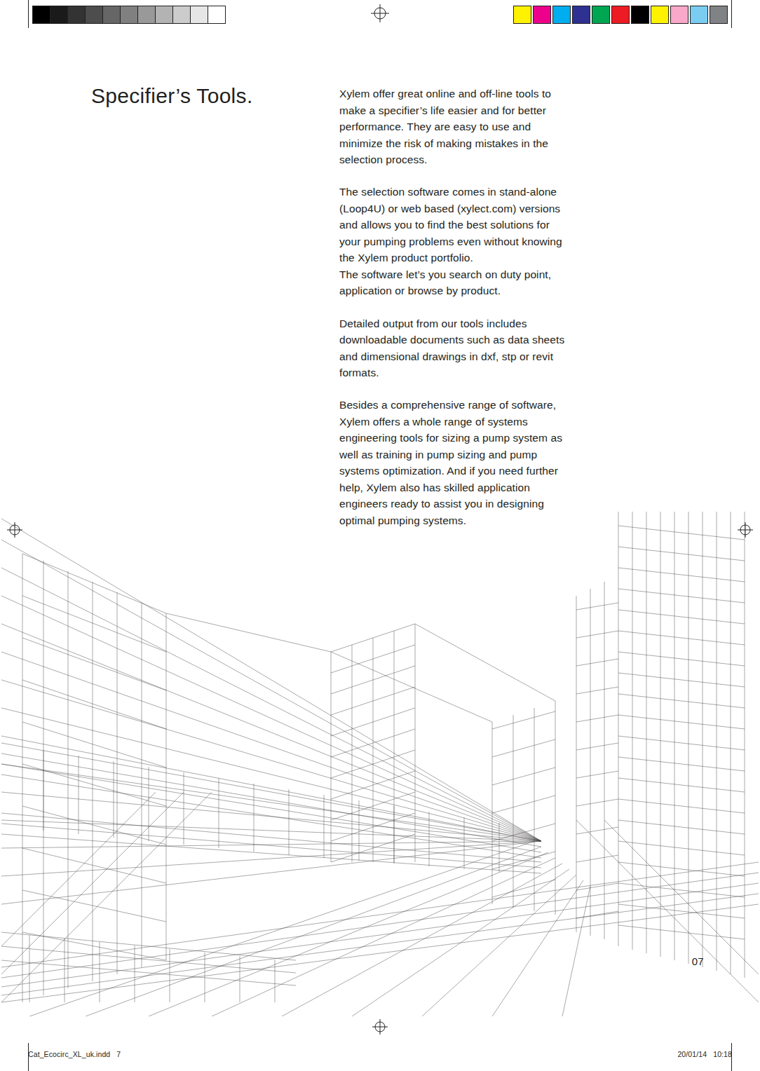Specifier’s Tools.
Xylem offer great online and off-line tools to make a specifier’s life easier and for better performance. They are easy to use and minimize the risk of making mistakes in the selection process.
The selection software comes in stand-alone (Loop4U) or web based (xylect.com) versions and allows you to find the best solutions for your pumping problems even without knowing the Xylem product portfolio.
The software let’s you search on duty point, application or browse by product.
Detailed output from our tools includes downloadable documents such as data sheets and dimensional drawings in dxf, stp or revit formats.
Besides a comprehensive range of software, Xylem offers a whole range of systems engineering tools for sizing a pump system as well as training in pump sizing and pump systems optimization. And if you need further help, Xylem also has skilled application engineers ready to assist you in designing optimal pumping systems.
07
Cat_Ecocirc_XL_uk.indd 7 20/01/14 10:18